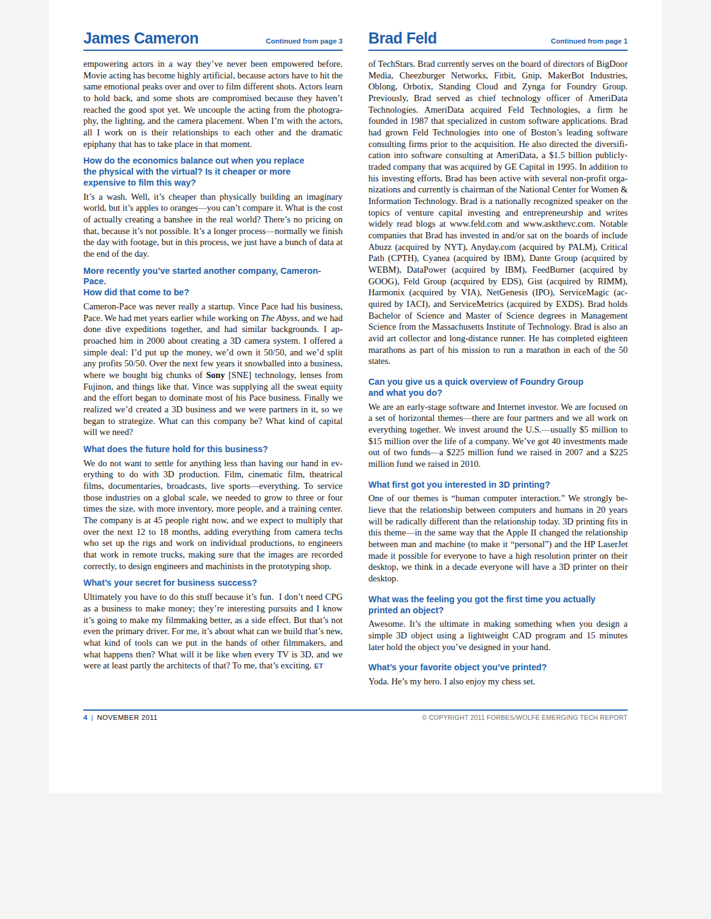James Cameron
Continued from page 3
empowering actors in a way they’ve never been empowered before. Movie acting has become highly artificial, because actors have to hit the same emotional peaks over and over to film different shots. Actors learn to hold back, and some shots are compromised because they haven’t reached the good spot yet. We uncouple the acting from the photography, the lighting, and the camera placement. When I’m with the actors, all I work on is their relationships to each other and the dramatic epiphany that has to take place in that moment.
How do the economics balance out when you replace
the physical with the virtual? Is it cheaper or more
expensive to film this way?
It’s a wash. Well, it’s cheaper than physically building an imaginary world, but it’s apples to oranges—you can’t compare it. What is the cost of actually creating a banshee in the real world? There’s no pricing on that, because it’s not possible. It’s a longer process—normally we finish the day with footage, but in this process, we just have a bunch of data at the end of the day.
More recently you’ve started another company, Cameron-Pace.
How did that come to be?
Cameron-Pace was never really a startup. Vince Pace had his business, Pace. We had met years earlier while working on The Abyss, and we had done dive expeditions together, and had similar backgrounds. I approached him in 2000 about creating a 3D camera system. I offered a simple deal: I’d put up the money, we’d own it 50/50, and we’d split any profits 50/50. Over the next few years it snowballed into a business, where we bought big chunks of Sony [SNE] technology, lenses from Fujinon, and things like that. Vince was supplying all the sweat equity and the effort began to dominate most of his Pace business. Finally we realized we’d created a 3D business and we were partners in it, so we began to strategize. What can this company be? What kind of capital will we need?
What does the future hold for this business?
We do not want to settle for anything less than having our hand in everything to do with 3D production. Film, cinematic film, theatrical films, documentaries, broadcasts, live sports—everything. To service those industries on a global scale, we needed to grow to three or four times the size, with more inventory, more people, and a training center. The company is at 45 people right now, and we expect to multiply that over the next 12 to 18 months, adding everything from camera techs who set up the rigs and work on individual productions, to engineers that work in remote trucks, making sure that the images are recorded correctly, to design engineers and machinists in the prototyping shop.
What’s your secret for business success?
Ultimately you have to do this stuff because it’s fun. I don’t need CPG as a business to make money; they’re interesting pursuits and I know it’s going to make my filmmaking better, as a side effect. But that’s not even the primary driver. For me, it’s about what can we build that’s new, what kind of tools can we put in the hands of other filmmakers, and what happens then? What will it be like when every TV is 3D, and we were at least partly the architects of that? To me, that’s exciting. ET
Brad Feld
Continued from page 1
of TechStars. Brad currently serves on the board of directors of BigDoor Media, Cheezburger Networks, Fitbit, Gnip, MakerBot Industries, Oblong, Orbotix, Standing Cloud and Zynga for Foundry Group. Previously, Brad served as chief technology officer of AmeriData Technologies. AmeriData acquired Feld Technologies, a firm he founded in 1987 that specialized in custom software applications. Brad had grown Feld Technologies into one of Boston’s leading software consulting firms prior to the acquisition. He also directed the diversification into software consulting at AmeriData, a $1.5 billion publicly-traded company that was acquired by GE Capital in 1995. In addition to his investing efforts, Brad has been active with several non-profit organizations and currently is chairman of the National Center for Women & Information Technology. Brad is a nationally recognized speaker on the topics of venture capital investing and entrepreneurship and writes widely read blogs at www.feld.com and www.askthevc.com. Notable companies that Brad has invested in and/or sat on the boards of include Abuzz (acquired by NYT), Anyday.com (acquired by PALM), Critical Path (CPTH), Cyanea (acquired by IBM), Dante Group (acquired by WEBM), DataPower (acquired by IBM), FeedBurner (acquired by GOOG), Feld Group (acquired by EDS), Gist (acquired by RIMM), Harmonix (acquired by VIA), NetGenesis (IPO), ServiceMagic (acquired by IACI), and ServiceMetrics (acquired by EXDS). Brad holds Bachelor of Science and Master of Science degrees in Management Science from the Massachusetts Institute of Technology. Brad is also an avid art collector and long-distance runner. He has completed eighteen marathons as part of his mission to run a marathon in each of the 50 states.
Can you give us a quick overview of Foundry Group
and what you do?
We are an early-stage software and Internet investor. We are focused on a set of horizontal themes—there are four partners and we all work on everything together. We invest around the U.S.—usually $5 million to $15 million over the life of a company. We’ve got 40 investments made out of two funds—a $225 million fund we raised in 2007 and a $225 million fund we raised in 2010.
What first got you interested in 3D printing?
One of our themes is “human computer interaction.” We strongly believe that the relationship between computers and humans in 20 years will be radically different than the relationship today. 3D printing fits in this theme—in the same way that the Apple II changed the relationship between man and machine (to make it “personal”) and the HP LaserJet made it possible for everyone to have a high resolution printer on their desktop, we think in a decade everyone will have a 3D printer on their desktop.
What was the feeling you got the first time you actually
printed an object?
Awesome. It’s the ultimate in making something when you design a simple 3D object using a lightweight CAD program and 15 minutes later hold the object you’ve designed in your hand.
What’s your favorite object you’ve printed?
Yoda. He’s my hero. I also enjoy my chess set.
4|NOVEMBER 2011
© COPYRIGHT 2011 FORBES/WOLFE EMERGING TECH REPORT